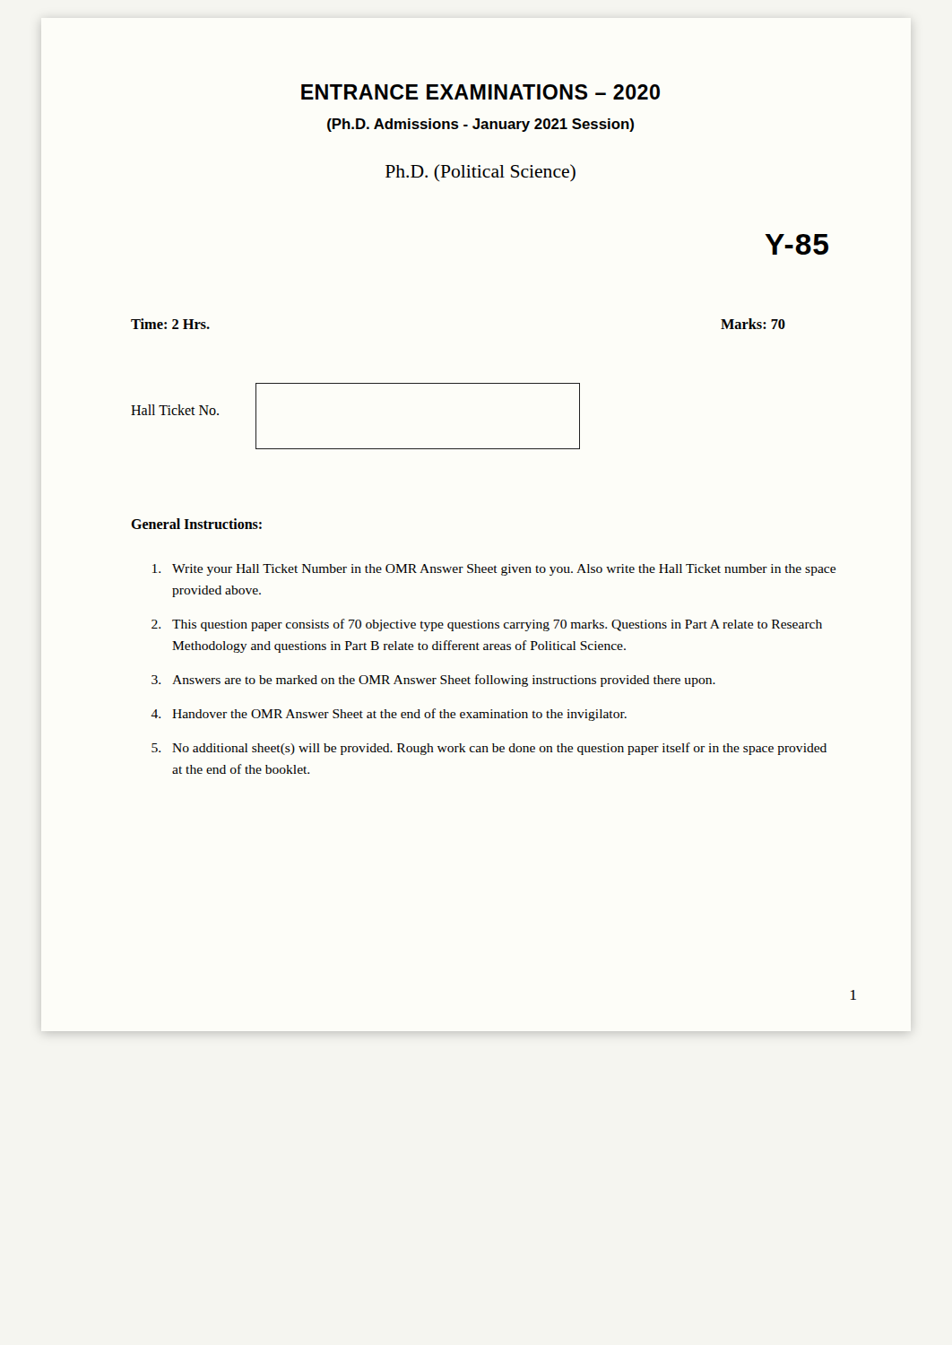ENTRANCE EXAMINATIONS – 2020
(Ph.D. Admissions - January 2021 Session)
Ph.D. (Political Science)
Y-85
Time: 2 Hrs. Marks: 70
Hall Ticket No.
General Instructions:
Write your Hall Ticket Number in the OMR Answer Sheet given to you. Also write the Hall Ticket number in the space provided above.
This question paper consists of 70 objective type questions carrying 70 marks. Questions in Part A relate to Research Methodology and questions in Part B relate to different areas of Political Science.
Answers are to be marked on the OMR Answer Sheet following instructions provided there upon.
Handover the OMR Answer Sheet at the end of the examination to the invigilator.
No additional sheet(s) will be provided. Rough work can be done on the question paper itself or in the space provided at the end of the booklet.
1